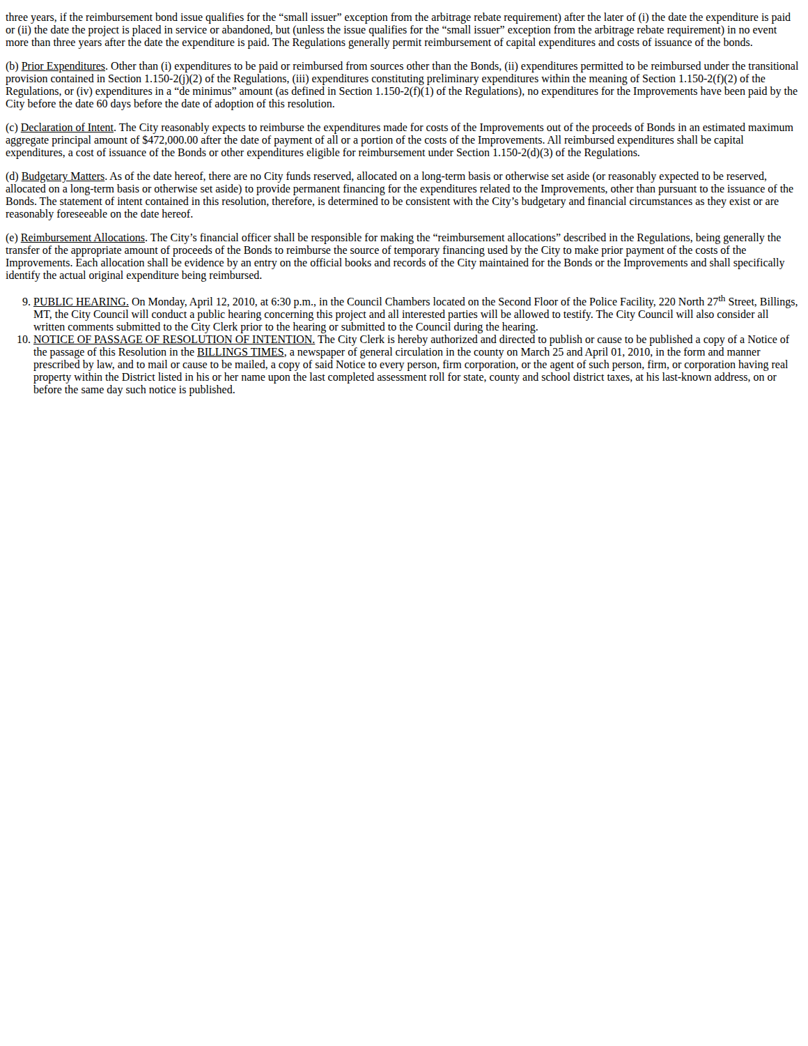three years, if the reimbursement bond issue qualifies for the “small issuer” exception from the arbitrage rebate requirement) after the later of (i) the date the expenditure is paid or (ii) the date the project is placed in service or abandoned, but (unless the issue qualifies for the “small issuer” exception from the arbitrage rebate requirement) in no event more than three years after the date the expenditure is paid. The Regulations generally permit reimbursement of capital expenditures and costs of issuance of the bonds.
(b) Prior Expenditures. Other than (i) expenditures to be paid or reimbursed from sources other than the Bonds, (ii) expenditures permitted to be reimbursed under the transitional provision contained in Section 1.150-2(j)(2) of the Regulations, (iii) expenditures constituting preliminary expenditures within the meaning of Section 1.150-2(f)(2) of the Regulations, or (iv) expenditures in a “de minimus” amount (as defined in Section 1.150-2(f)(1) of the Regulations), no expenditures for the Improvements have been paid by the City before the date 60 days before the date of adoption of this resolution.
(c) Declaration of Intent. The City reasonably expects to reimburse the expenditures made for costs of the Improvements out of the proceeds of Bonds in an estimated maximum aggregate principal amount of $472,000.00 after the date of payment of all or a portion of the costs of the Improvements. All reimbursed expenditures shall be capital expenditures, a cost of issuance of the Bonds or other expenditures eligible for reimbursement under Section 1.150-2(d)(3) of the Regulations.
(d) Budgetary Matters. As of the date hereof, there are no City funds reserved, allocated on a long-term basis or otherwise set aside (or reasonably expected to be reserved, allocated on a long-term basis or otherwise set aside) to provide permanent financing for the expenditures related to the Improvements, other than pursuant to the issuance of the Bonds. The statement of intent contained in this resolution, therefore, is determined to be consistent with the City’s budgetary and financial circumstances as they exist or are reasonably foreseeable on the date hereof.
(e) Reimbursement Allocations. The City’s financial officer shall be responsible for making the “reimbursement allocations” described in the Regulations, being generally the transfer of the appropriate amount of proceeds of the Bonds to reimburse the source of temporary financing used by the City to make prior payment of the costs of the Improvements. Each allocation shall be evidence by an entry on the official books and records of the City maintained for the Bonds or the Improvements and shall specifically identify the actual original expenditure being reimbursed.
PUBLIC HEARING. On Monday, April 12, 2010, at 6:30 p.m., in the Council Chambers located on the Second Floor of the Police Facility, 220 North 27th Street, Billings, MT, the City Council will conduct a public hearing concerning this project and all interested parties will be allowed to testify. The City Council will also consider all written comments submitted to the City Clerk prior to the hearing or submitted to the Council during the hearing.
NOTICE OF PASSAGE OF RESOLUTION OF INTENTION. The City Clerk is hereby authorized and directed to publish or cause to be published a copy of a Notice of the passage of this Resolution in the BILLINGS TIMES, a newspaper of general circulation in the county on March 25 and April 01, 2010, in the form and manner prescribed by law, and to mail or cause to be mailed, a copy of said Notice to every person, firm corporation, or the agent of such person, firm, or corporation having real property within the District listed in his or her name upon the last completed assessment roll for state, county and school district taxes, at his last-known address, on or before the same day such notice is published.